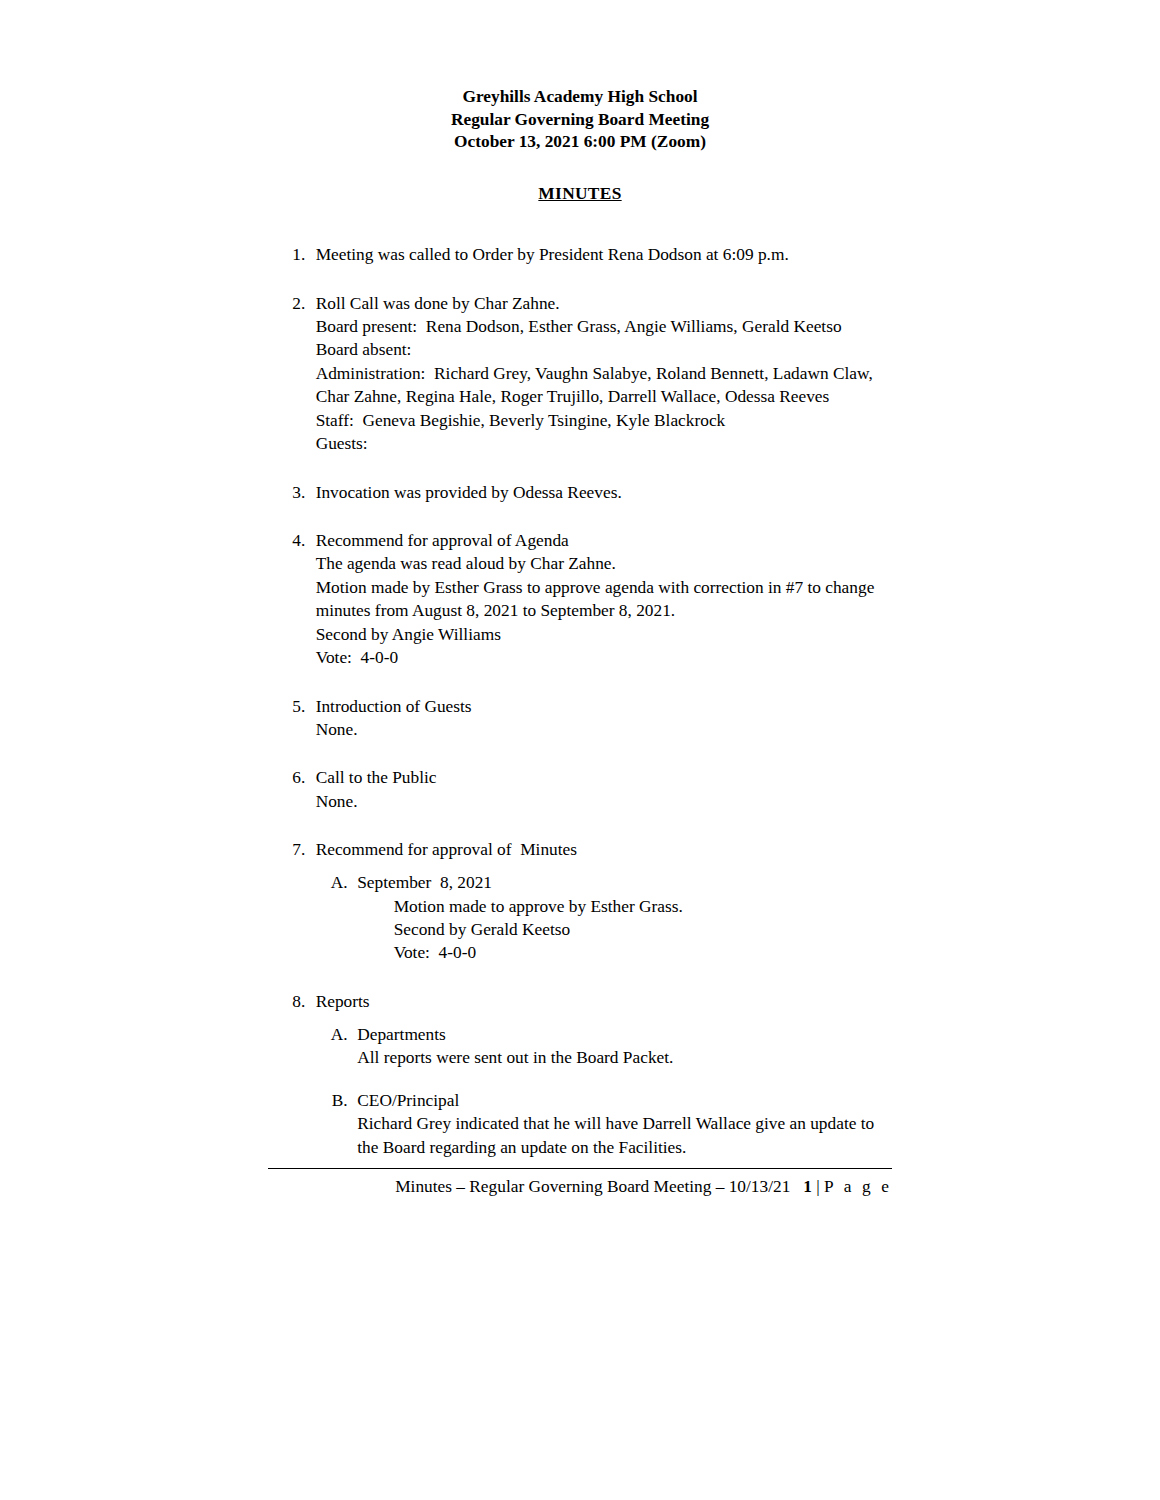Greyhills Academy High School
Regular Governing Board Meeting
October 13, 2021 6:00 PM (Zoom)
MINUTES
Meeting was called to Order by President Rena Dodson at 6:09 p.m.
Roll Call was done by Char Zahne.
Board present: Rena Dodson, Esther Grass, Angie Williams, Gerald Keetso
Board absent:
Administration: Richard Grey, Vaughn Salabye, Roland Bennett, Ladawn Claw, Char Zahne, Regina Hale, Roger Trujillo, Darrell Wallace, Odessa Reeves
Staff: Geneva Begishie, Beverly Tsingine, Kyle Blackrock
Guests:
Invocation was provided by Odessa Reeves.
Recommend for approval of Agenda
The agenda was read aloud by Char Zahne.
Motion made by Esther Grass to approve agenda with correction in #7 to change minutes from August 8, 2021 to September 8, 2021.
Second by Angie Williams
Vote: 4-0-0
Introduction of Guests
None.
Call to the Public
None.
Recommend for approval of Minutes
September 8, 2021
Motion made to approve by Esther Grass.
Second by Gerald Keetso
Vote: 4-0-0
Reports
Departments
All reports were sent out in the Board Packet.
CEO/Principal
Richard Grey indicated that he will have Darrell Wallace give an update to the Board regarding an update on the Facilities.
Minutes – Regular Governing Board Meeting – 10/13/21 1 | P a g e